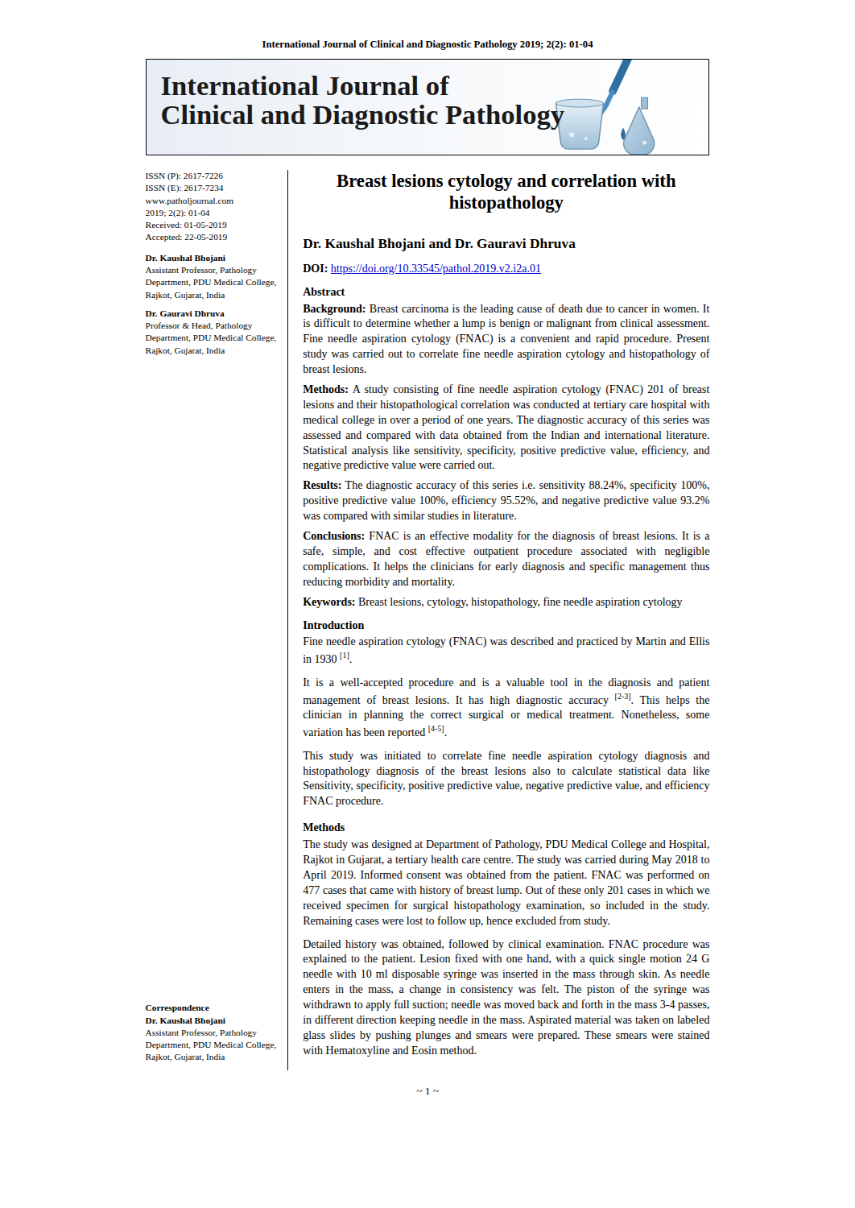International Journal of Clinical and Diagnostic Pathology 2019; 2(2): 01-04
International Journal of Clinical and Diagnostic Pathology
ISSN (P): 2617-7226
ISSN (E): 2617-7234
www.patholjournal.com
2019; 2(2): 01-04
Received: 01-05-2019
Accepted: 22-05-2019
Dr. Kaushal Bhojani
Assistant Professor, Pathology Department, PDU Medical College, Rajkot, Gujarat, India
Dr. Gauravi Dhruva
Professor & Head, Pathology Department, PDU Medical College, Rajkot, Gujarat, India
Correspondence
Dr. Kaushal Bhojani
Assistant Professor, Pathology Department, PDU Medical College, Rajkot, Gujarat, India
Breast lesions cytology and correlation with histopathology
Dr. Kaushal Bhojani and Dr. Gauravi Dhruva
DOI: https://doi.org/10.33545/pathol.2019.v2.i2a.01
Abstract
Background: Breast carcinoma is the leading cause of death due to cancer in women. It is difficult to determine whether a lump is benign or malignant from clinical assessment. Fine needle aspiration cytology (FNAC) is a convenient and rapid procedure. Present study was carried out to correlate fine needle aspiration cytology and histopathology of breast lesions.
Methods: A study consisting of fine needle aspiration cytology (FNAC) 201 of breast lesions and their histopathological correlation was conducted at tertiary care hospital with medical college in over a period of one years. The diagnostic accuracy of this series was assessed and compared with data obtained from the Indian and international literature. Statistical analysis like sensitivity, specificity, positive predictive value, efficiency, and negative predictive value were carried out.
Results: The diagnostic accuracy of this series i.e. sensitivity 88.24%, specificity 100%, positive predictive value 100%, efficiency 95.52%, and negative predictive value 93.2% was compared with similar studies in literature.
Conclusions: FNAC is an effective modality for the diagnosis of breast lesions. It is a safe, simple, and cost effective outpatient procedure associated with negligible complications. It helps the clinicians for early diagnosis and specific management thus reducing morbidity and mortality.
Keywords: Breast lesions, cytology, histopathology, fine needle aspiration cytology
Introduction
Fine needle aspiration cytology (FNAC) was described and practiced by Martin and Ellis in 1930 [1].
It is a well-accepted procedure and is a valuable tool in the diagnosis and patient management of breast lesions. It has high diagnostic accuracy [2-3]. This helps the clinician in planning the correct surgical or medical treatment. Nonetheless, some variation has been reported [4-5].
This study was initiated to correlate fine needle aspiration cytology diagnosis and histopathology diagnosis of the breast lesions also to calculate statistical data like Sensitivity, specificity, positive predictive value, negative predictive value, and efficiency FNAC procedure.
Methods
The study was designed at Department of Pathology, PDU Medical College and Hospital, Rajkot in Gujarat, a tertiary health care centre. The study was carried during May 2018 to April 2019. Informed consent was obtained from the patient. FNAC was performed on 477 cases that came with history of breast lump. Out of these only 201 cases in which we received specimen for surgical histopathology examination, so included in the study. Remaining cases were lost to follow up, hence excluded from study.
Detailed history was obtained, followed by clinical examination. FNAC procedure was explained to the patient. Lesion fixed with one hand, with a quick single motion 24 G needle with 10 ml disposable syringe was inserted in the mass through skin. As needle enters in the mass, a change in consistency was felt. The piston of the syringe was withdrawn to apply full suction; needle was moved back and forth in the mass 3-4 passes, in different direction keeping needle in the mass. Aspirated material was taken on labeled glass slides by pushing plunges and smears were prepared. These smears were stained with Hematoxyline and Eosin method.
~ 1 ~